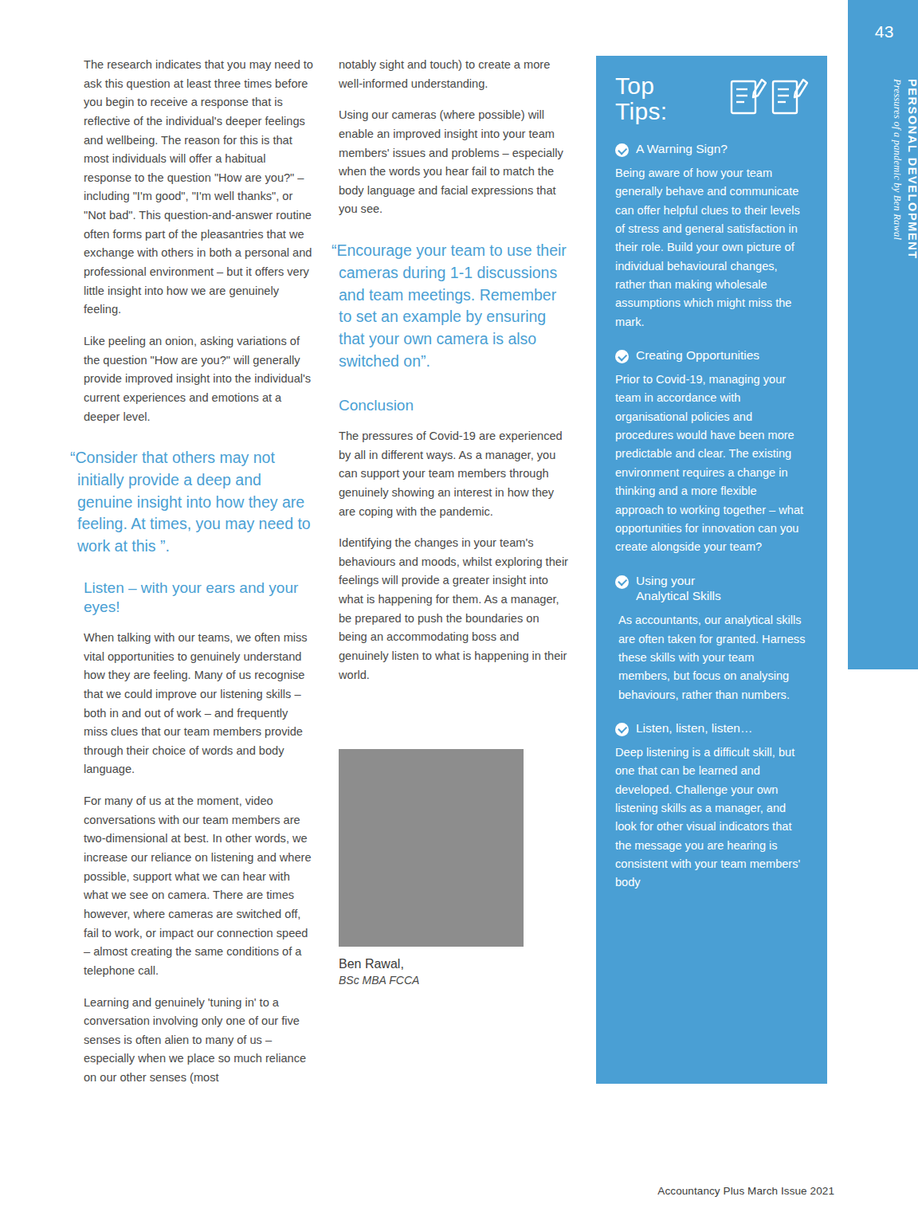43
PERSONAL DEVELOPMENT Pressures of a pandemic by Ben Rawal
The research indicates that you may need to ask this question at least three times before you begin to receive a response that is reflective of the individual's deeper feelings and wellbeing. The reason for this is that most individuals will offer a habitual response to the question "How are you?" – including "I'm good", "I'm well thanks", or "Not bad". This question-and-answer routine often forms part of the pleasantries that we exchange with others in both a personal and professional environment – but it offers very little insight into how we are genuinely feeling.
Like peeling an onion, asking variations of the question "How are you?" will generally provide improved insight into the individual's current experiences and emotions at a deeper level.
“Consider that others may not initially provide a deep and genuine insight into how they are feeling. At times, you may need to work at this ”.
Listen – with your ears and your eyes!
When talking with our teams, we often miss vital opportunities to genuinely understand how they are feeling. Many of us recognise that we could improve our listening skills – both in and out of work – and frequently miss clues that our team members provide through their choice of words and body language.
For many of us at the moment, video conversations with our team members are two-dimensional at best. In other words, we increase our reliance on listening and where possible, support what we can hear with what we see on camera. There are times however, where cameras are switched off, fail to work, or impact our connection speed – almost creating the same conditions of a telephone call.
Learning and genuinely 'tuning in' to a conversation involving only one of our five senses is often alien to many of us – especially when we place so much reliance on our other senses (most
notably sight and touch) to create a more well-informed understanding.
Using our cameras (where possible) will enable an improved insight into your team members' issues and problems – especially when the words you hear fail to match the body language and facial expressions that you see.
“Encourage your team to use their cameras during 1-1 discussions and team meetings. Remember to set an example by ensuring that your own camera is also switched on”.
Conclusion
The pressures of Covid-19 are experienced by all in different ways. As a manager, you can support your team members through genuinely showing an interest in how they are coping with the pandemic.
Identifying the changes in your team's behaviours and moods, whilst exploring their feelings will provide a greater insight into what is happening for them. As a manager, be prepared to push the boundaries on being an accommodating boss and genuinely listen to what is happening in their world.
Ben Rawal,
BSc MBA FCCA
Top
Tips:
A Warning Sign?
Being aware of how your team generally behave and communicate can offer helpful clues to their levels of stress and general satisfaction in their role. Build your own picture of individual behavioural changes, rather than making wholesale assumptions which might miss the mark.
Creating Opportunities
Prior to Covid-19, managing your team in accordance with organisational policies and procedures would have been more predictable and clear. The existing environment requires a change in thinking and a more flexible approach to working together – what opportunities for innovation can you create alongside your team?
Using your
Analytical Skills
As accountants, our analytical skills are often taken for granted. Harness these skills with your team members, but focus on analysing behaviours, rather than numbers.
Listen, listen, listen…
Deep listening is a difficult skill, but one that can be learned and developed. Challenge your own listening skills as a manager, and look for other visual indicators that the message you are hearing is consistent with your team members' body
Accountancy Plus March Issue 2021